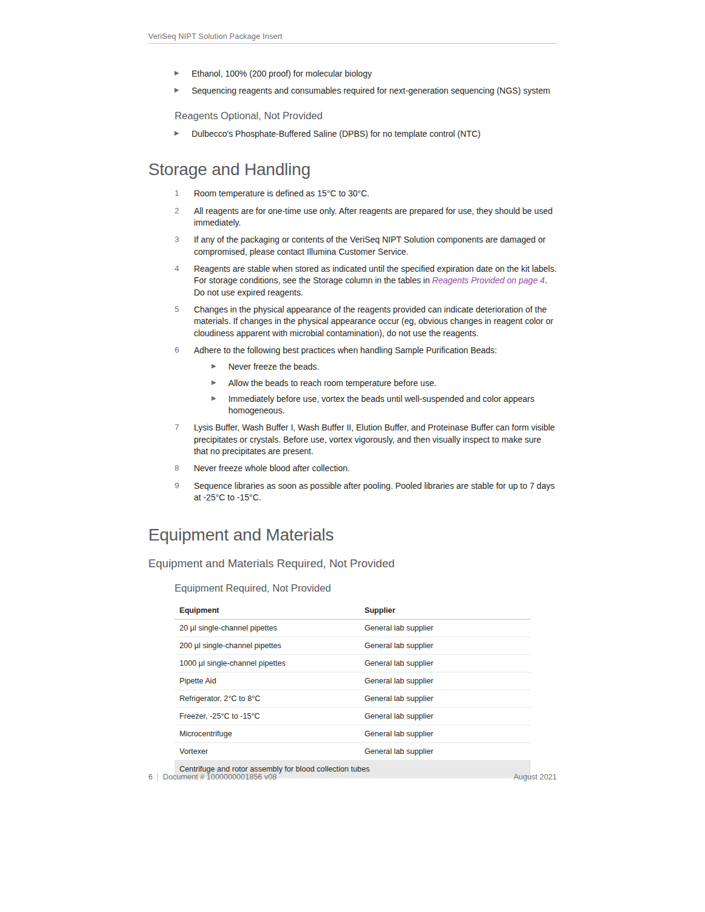VeriSeq NIPT Solution Package Insert
Ethanol, 100% (200 proof) for molecular biology
Sequencing reagents and consumables required for next-generation sequencing (NGS) system
Reagents Optional, Not Provided
Dulbecco's Phosphate-Buffered Saline (DPBS) for no template control (NTC)
Storage and Handling
Room temperature is defined as 15°C to 30°C.
All reagents are for one-time use only. After reagents are prepared for use, they should be used immediately.
If any of the packaging or contents of the VeriSeq NIPT Solution components are damaged or compromised, please contact Illumina Customer Service.
Reagents are stable when stored as indicated until the specified expiration date on the kit labels. For storage conditions, see the Storage column in the tables in Reagents Provided on page 4. Do not use expired reagents.
Changes in the physical appearance of the reagents provided can indicate deterioration of the materials. If changes in the physical appearance occur (eg, obvious changes in reagent color or cloudiness apparent with microbial contamination), do not use the reagents.
Adhere to the following best practices when handling Sample Purification Beads:
Never freeze the beads.
Allow the beads to reach room temperature before use.
Immediately before use, vortex the beads until well-suspended and color appears homogeneous.
Lysis Buffer, Wash Buffer I, Wash Buffer II, Elution Buffer, and Proteinase Buffer can form visible precipitates or crystals. Before use, vortex vigorously, and then visually inspect to make sure that no precipitates are present.
Never freeze whole blood after collection.
Sequence libraries as soon as possible after pooling. Pooled libraries are stable for up to 7 days at -25°C to -15°C.
Equipment and Materials
Equipment and Materials Required, Not Provided
Equipment Required, Not Provided
| Equipment | Supplier |
| --- | --- |
| 20 µl single-channel pipettes | General lab supplier |
| 200 µl single-channel pipettes | General lab supplier |
| 1000 µl single-channel pipettes | General lab supplier |
| Pipette Aid | General lab supplier |
| Refrigerator, 2°C to 8°C | General lab supplier |
| Freezer, -25°C to -15°C | General lab supplier |
| Microcentrifuge | General lab supplier |
| Vortexer | General lab supplier |
| Centrifuge and rotor assembly for blood collection tubes |
6 Document # 1000000001856 v08
August 2021